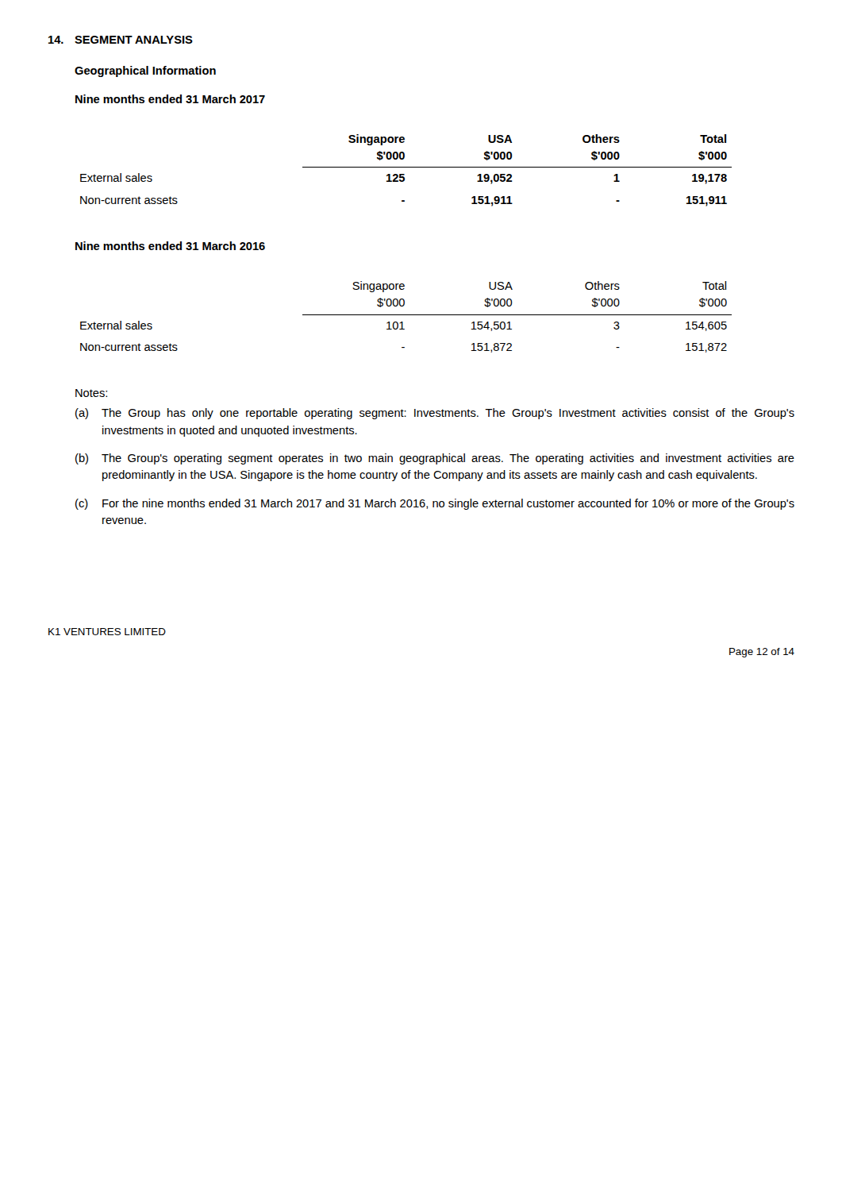14. SEGMENT ANALYSIS
Geographical Information
Nine months ended 31 March 2017
| | Singapore $'000 | USA $'000 | Others $'000 | Total $'000 |
| External sales | 125 | 19,052 | 1 | 19,178 |
| Non-current assets | - | 151,911 | - | 151,911 |
Nine months ended 31 March 2016
| | Singapore $'000 | USA $'000 | Others $'000 | Total $'000 |
| External sales | 101 | 154,501 | 3 | 154,605 |
| Non-current assets | - | 151,872 | - | 151,872 |
Notes:
(a) The Group has only one reportable operating segment: Investments. The Group's Investment activities consist of the Group's investments in quoted and unquoted investments.
(b) The Group's operating segment operates in two main geographical areas. The operating activities and investment activities are predominantly in the USA. Singapore is the home country of the Company and its assets are mainly cash and cash equivalents.
(c) For the nine months ended 31 March 2017 and 31 March 2016, no single external customer accounted for 10% or more of the Group's revenue.
K1 VENTURES LIMITED
Page 12 of 14